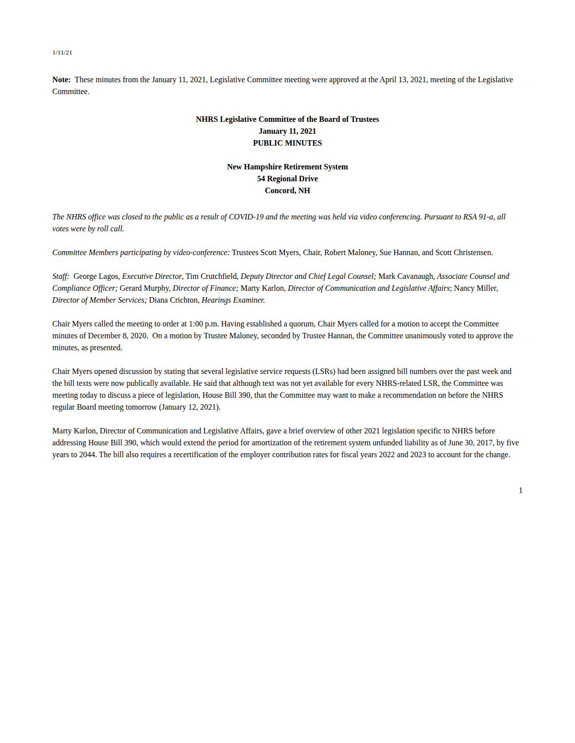1/11/21
Note: These minutes from the January 11, 2021, Legislative Committee meeting were approved at the April 13, 2021, meeting of the Legislative Committee.
NHRS Legislative Committee of the Board of Trustees
January 11, 2021
PUBLIC MINUTES
New Hampshire Retirement System
54 Regional Drive
Concord, NH
The NHRS office was closed to the public as a result of COVID-19 and the meeting was held via video conferencing. Pursuant to RSA 91-a, all votes were by roll call.
Committee Members participating by video-conference: Trustees Scott Myers, Chair, Robert Maloney, Sue Hannan, and Scott Christensen.
Staff: George Lagos, Executive Director, Tim Crutchfield, Deputy Director and Chief Legal Counsel; Mark Cavanaugh, Associate Counsel and Compliance Officer; Gerard Murphy, Director of Finance; Marty Karlon, Director of Communication and Legislative Affairs; Nancy Miller, Director of Member Services; Diana Crichton, Hearings Examiner.
Chair Myers called the meeting to order at 1:00 p.m. Having established a quorum, Chair Myers called for a motion to accept the Committee minutes of December 8, 2020. On a motion by Trustee Maloney, seconded by Trustee Hannan, the Committee unanimously voted to approve the minutes, as presented.
Chair Myers opened discussion by stating that several legislative service requests (LSRs) had been assigned bill numbers over the past week and the bill texts were now publically available. He said that although text was not yet available for every NHRS-related LSR, the Committee was meeting today to discuss a piece of legislation, House Bill 390, that the Committee may want to make a recommendation on before the NHRS regular Board meeting tomorrow (January 12, 2021).
Marty Karlon, Director of Communication and Legislative Affairs, gave a brief overview of other 2021 legislation specific to NHRS before addressing House Bill 390, which would extend the period for amortization of the retirement system unfunded liability as of June 30, 2017, by five years to 2044. The bill also requires a recertification of the employer contribution rates for fiscal years 2022 and 2023 to account for the change.
1